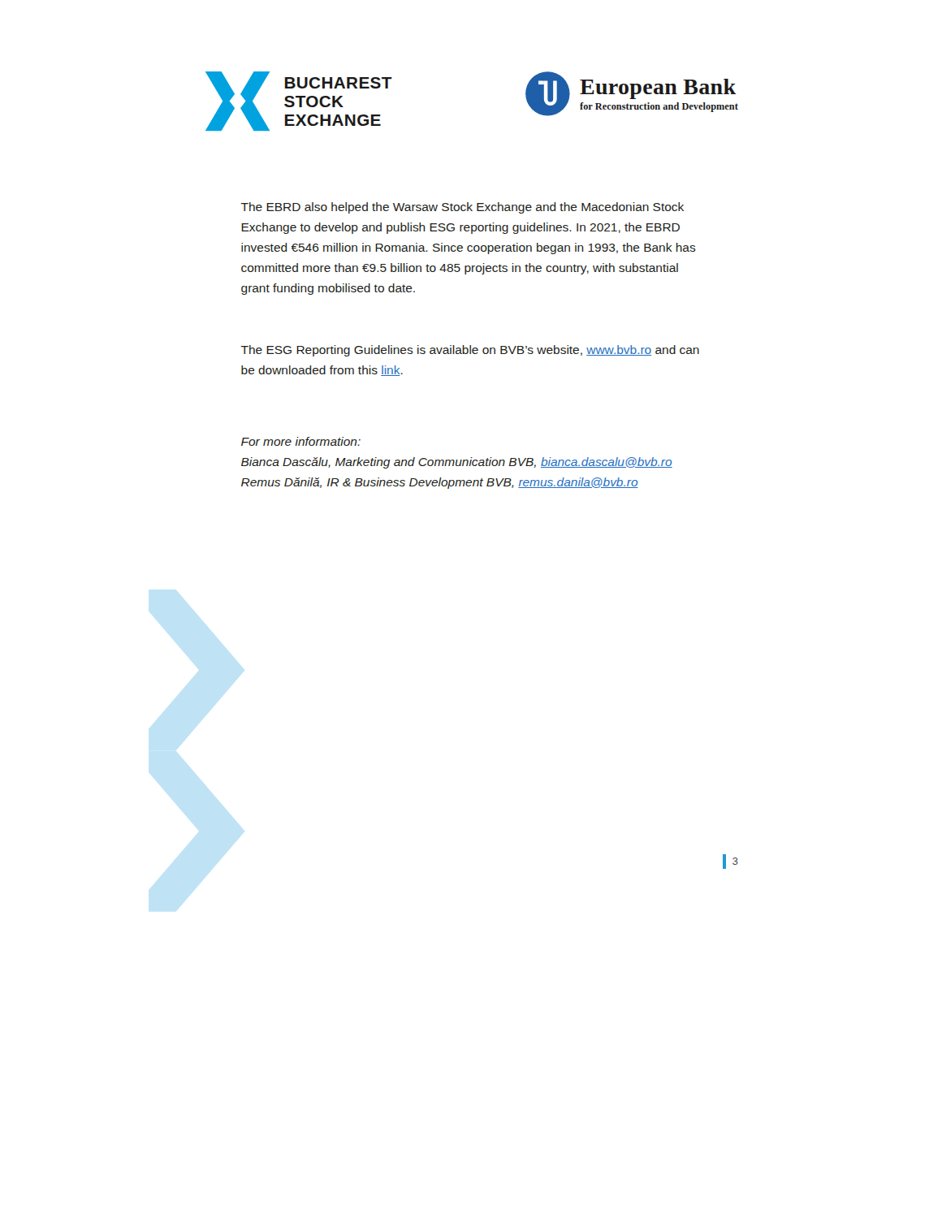Bucharest
Stock
Exchange
European Bank
for Reconstruction and Development
The EBRD also helped the Warsaw Stock Exchange and the Macedonian Stock Exchange to develop and publish ESG reporting guidelines. In 2021, the EBRD invested €546 million in Romania. Since cooperation began in 1993, the Bank has committed more than €9.5 billion to 485 projects in the country, with substantial grant funding mobilised to date.
The ESG Reporting Guidelines is available on BVB’s website, www.bvb.ro and can be downloaded from this link.
For more information:
Bianca Dascălu, Marketing and Communication BVB, bianca.dascalu@bvb.ro
Remus Dănilă, IR & Business Development BVB, remus.danila@bvb.ro
3